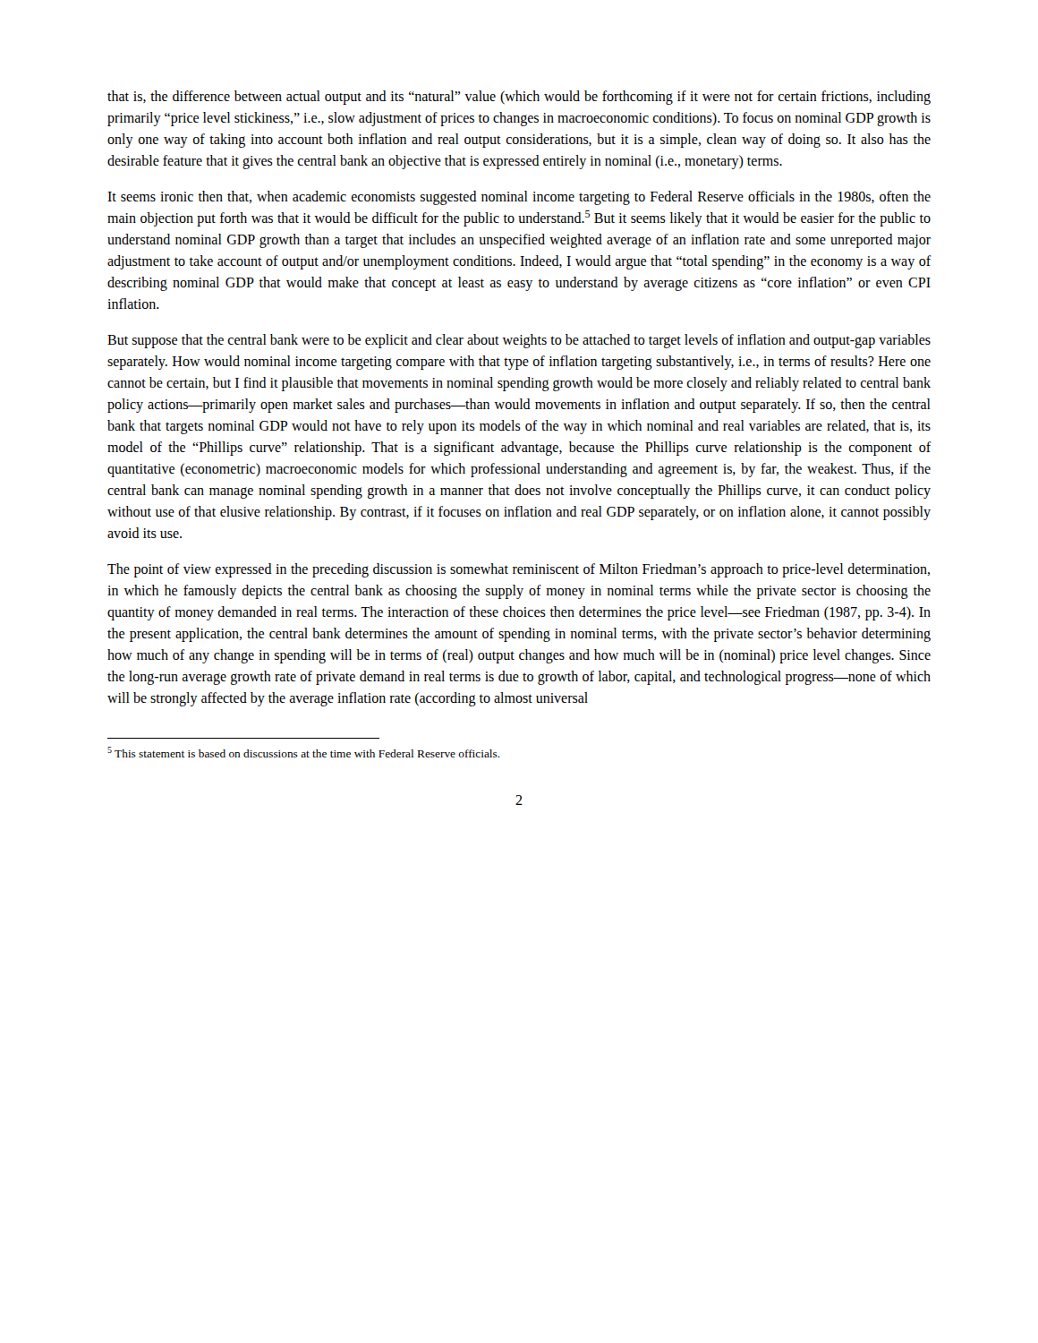that is, the difference between actual output and its “natural” value (which would be forthcoming if it were not for certain frictions, including primarily “price level stickiness,” i.e., slow adjustment of prices to changes in macroeconomic conditions). To focus on nominal GDP growth is only one way of taking into account both inflation and real output considerations, but it is a simple, clean way of doing so. It also has the desirable feature that it gives the central bank an objective that is expressed entirely in nominal (i.e., monetary) terms.
It seems ironic then that, when academic economists suggested nominal income targeting to Federal Reserve officials in the 1980s, often the main objection put forth was that it would be difficult for the public to understand.5 But it seems likely that it would be easier for the public to understand nominal GDP growth than a target that includes an unspecified weighted average of an inflation rate and some unreported major adjustment to take account of output and/or unemployment conditions. Indeed, I would argue that “total spending” in the economy is a way of describing nominal GDP that would make that concept at least as easy to understand by average citizens as “core inflation” or even CPI inflation.
But suppose that the central bank were to be explicit and clear about weights to be attached to target levels of inflation and output-gap variables separately. How would nominal income targeting compare with that type of inflation targeting substantively, i.e., in terms of results? Here one cannot be certain, but I find it plausible that movements in nominal spending growth would be more closely and reliably related to central bank policy actions—primarily open market sales and purchases—than would movements in inflation and output separately. If so, then the central bank that targets nominal GDP would not have to rely upon its models of the way in which nominal and real variables are related, that is, its model of the “Phillips curve” relationship. That is a significant advantage, because the Phillips curve relationship is the component of quantitative (econometric) macroeconomic models for which professional understanding and agreement is, by far, the weakest. Thus, if the central bank can manage nominal spending growth in a manner that does not involve conceptually the Phillips curve, it can conduct policy without use of that elusive relationship. By contrast, if it focuses on inflation and real GDP separately, or on inflation alone, it cannot possibly avoid its use.
The point of view expressed in the preceding discussion is somewhat reminiscent of Milton Friedman’s approach to price-level determination, in which he famously depicts the central bank as choosing the supply of money in nominal terms while the private sector is choosing the quantity of money demanded in real terms. The interaction of these choices then determines the price level—see Friedman (1987, pp. 3-4). In the present application, the central bank determines the amount of spending in nominal terms, with the private sector’s behavior determining how much of any change in spending will be in terms of (real) output changes and how much will be in (nominal) price level changes. Since the long-run average growth rate of private demand in real terms is due to growth of labor, capital, and technological progress—none of which will be strongly affected by the average inflation rate (according to almost universal
5 This statement is based on discussions at the time with Federal Reserve officials.
2